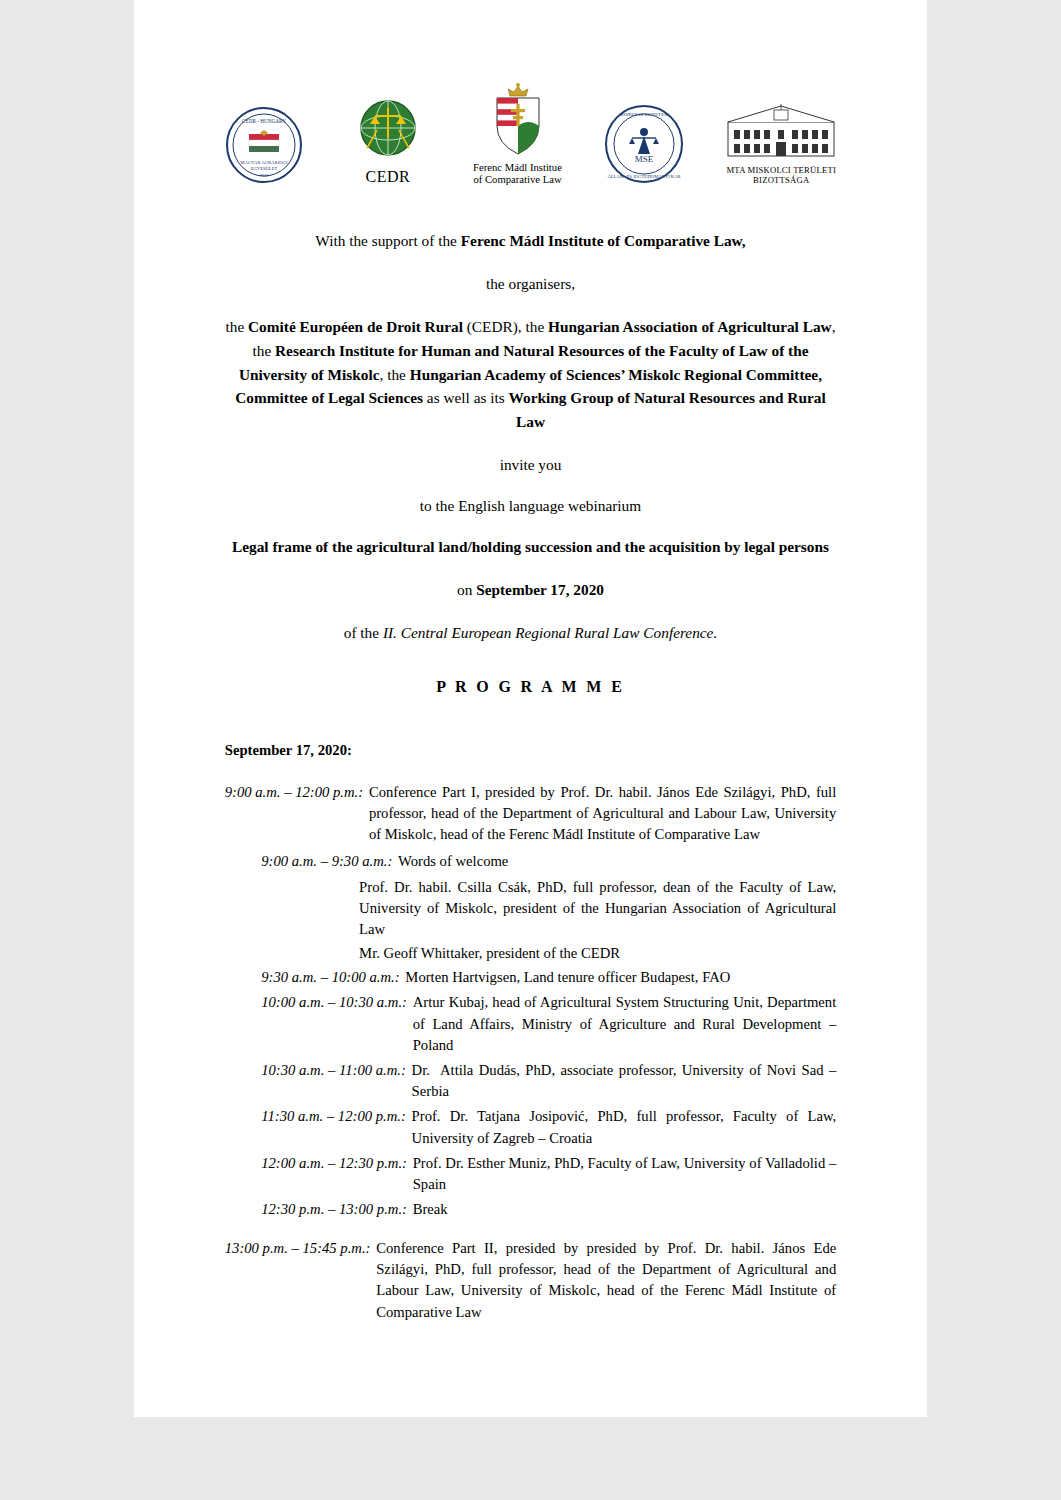CEDR - HUNGARY MAGYAR AGRÁRJOGI EGYESÜLET 2013
CEDR
Ferenc Mádl Institue
of Comparative Law
MISKOLCI EGYETEM ÁLLAM- ÉS JOGTUDOMÁNYI KAR MSE
MTA MISKOLCI TERÜLETI BIZOTTSÁGA
With the support of the Ferenc Mádl Institute of Comparative Law,
the organisers,
the Comité Européen de Droit Rural (CEDR), the Hungarian Association of Agricultural Law, the Research Institute for Human and Natural Resources of the Faculty of Law of the University of Miskolc, the Hungarian Academy of Sciences’ Miskolc Regional Committee, Committee of Legal Sciences as well as its Working Group of Natural Resources and Rural Law
invite you
to the English language webinarium
Legal frame of the agricultural land/holding succession and the acquisition by legal persons
on September 17, 2020
of the II. Central European Regional Rural Law Conference.
P R O G R A M M E
September 17, 2020:
9:00 a.m. – 12:00 p.m.:
Conference Part I, presided by Prof. Dr. habil. János Ede Szilágyi, PhD, full professor, head of the Department of Agricultural and Labour Law, University of Miskolc, head of the Ferenc Mádl Institute of Comparative Law
9:00 a.m. – 9:30 a.m.:
Words of welcome
Prof. Dr. habil. Csilla Csák, PhD, full professor, dean of the Faculty of Law, University of Miskolc, president of the Hungarian Association of Agricultural Law
Mr. Geoff Whittaker, president of the CEDR
9:30 a.m. – 10:00 a.m.:
Morten Hartvigsen, Land tenure officer Budapest, FAO
10:00 a.m. – 10:30 a.m.:
Artur Kubaj, head of Agricultural System Structuring Unit, Department of Land Affairs, Ministry of Agriculture and Rural Development – Poland
10:30 a.m. – 11:00 a.m.:
Dr. Attila Dudás, PhD, associate professor, University of Novi Sad – Serbia
11:30 a.m. – 12:00 p.m.:
Prof. Dr. Tatjana Josipović, PhD, full professor, Faculty of Law, University of Zagreb – Croatia
12:00 a.m. – 12:30 p.m.:
Prof. Dr. Esther Muniz, PhD, Faculty of Law, University of Valladolid – Spain
12:30 p.m. – 13:00 p.m.:
Break
13:00 p.m. – 15:45 p.m.:
Conference Part II, presided by presided by Prof. Dr. habil. János Ede Szilágyi, PhD, full professor, head of the Department of Agricultural and Labour Law, University of Miskolc, head of the Ferenc Mádl Institute of Comparative Law